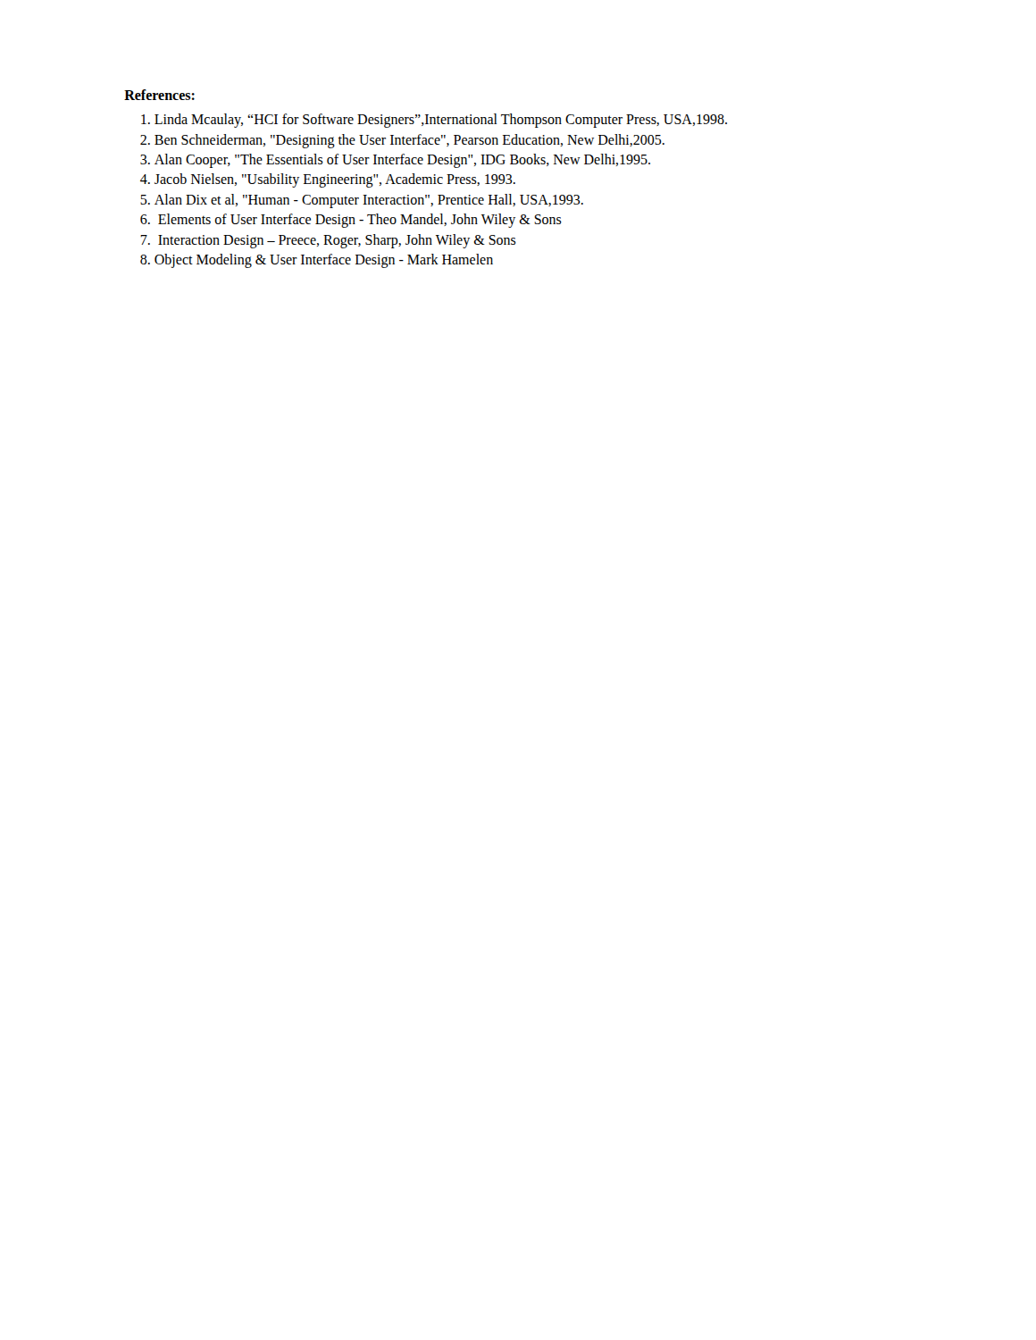References:
Linda Mcaulay, “HCI for Software Designers”,International Thompson Computer Press, USA,1998.
Ben Schneiderman, "Designing the User Interface", Pearson Education, New Delhi,2005.
Alan Cooper, "The Essentials of User Interface Design", IDG Books, New Delhi,1995.
Jacob Nielsen, "Usability Engineering", Academic Press, 1993.
Alan Dix et al, "Human - Computer Interaction", Prentice Hall, USA,1993.
Elements of User Interface Design - Theo Mandel, John Wiley & Sons
Interaction Design – Preece, Roger, Sharp, John Wiley & Sons
Object Modeling & User Interface Design - Mark Hamelen